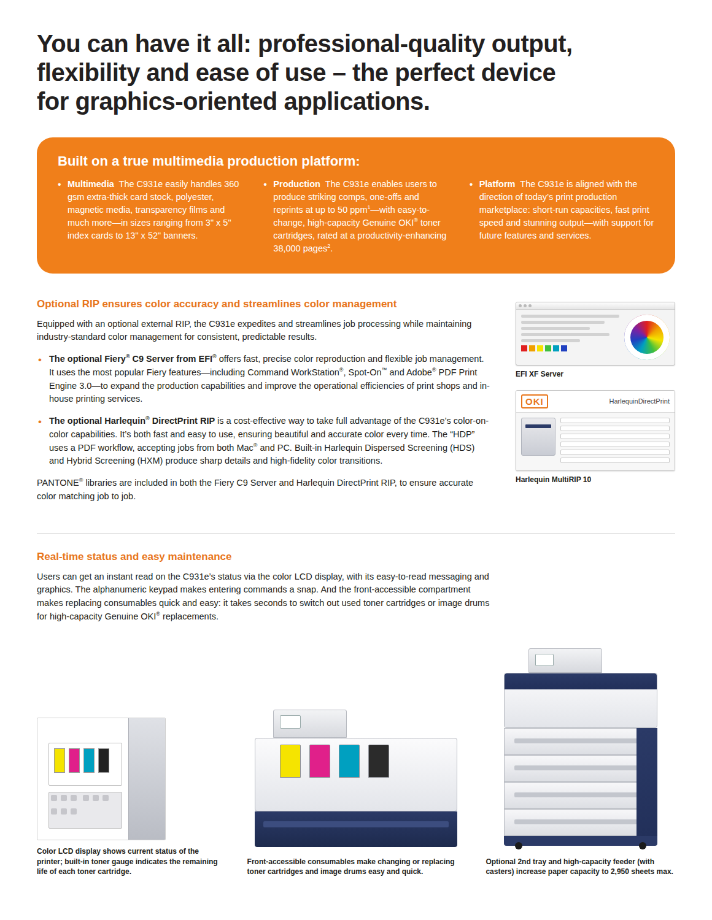You can have it all: professional-quality output,
flexibility and ease of use – the perfect device
for graphics-oriented applications.
Built on a true multimedia production platform:
Multimedia The C931e easily handles 360 gsm extra-thick card stock, polyester, magnetic media, transparency films and much more—in sizes ranging from 3" x 5" index cards to 13" x 52" banners.
Production The C931e enables users to produce striking comps, one-offs and reprints at up to 50 ppm1—with easy-to-change, high-capacity Genuine OKI® toner cartridges, rated at a productivity-enhancing 38,000 pages2.
Platform The C931e is aligned with the direction of today’s print production marketplace: short-run capacities, fast print speed and stunning output—with support for future features and services.
Optional RIP ensures color accuracy and streamlines color management
Equipped with an optional external RIP, the C931e expedites and streamlines job processing while maintaining industry-standard color management for consistent, predictable results.
The optional Fiery® C9 Server from EFI® offers fast, precise color reproduction and flexible job management. It uses the most popular Fiery features—including Command WorkStation®, Spot-On™ and Adobe® PDF Print Engine 3.0—to expand the production capabilities and improve the operational efficiencies of print shops and in-house printing services.
The optional Harlequin® DirectPrint RIP is a cost-effective way to take full advantage of the C931e’s color-on-color capabilities. It’s both fast and easy to use, ensuring beautiful and accurate color every time. The “HDP” uses a PDF workflow, accepting jobs from both Mac® and PC. Built-in Harlequin Dispersed Screening (HDS) and Hybrid Screening (HXM) produce sharp details and high-fidelity color transitions.
PANTONE® libraries are included in both the Fiery C9 Server and Harlequin DirectPrint RIP, to ensure accurate color matching job to job.
EFI XF Server
OKI HarlequinDirectPrint
Harlequin MultiRIP 10
Real-time status and easy maintenance
Users can get an instant read on the C931e’s status via the color LCD display, with its easy-to-read messaging and graphics. The alphanumeric keypad makes entering commands a snap. And the front-accessible compartment makes replacing consumables quick and easy: it takes seconds to switch out used toner cartridges or image drums for high-capacity Genuine OKI® replacements.
Color LCD display shows current status of the printer; built-in toner gauge indicates the remaining life of each toner cartridge.
Front-accessible consumables make changing or replacing toner cartridges and image drums easy and quick.
Optional 2nd tray and high-capacity feeder (with casters) increase paper capacity to 2,950 sheets max.